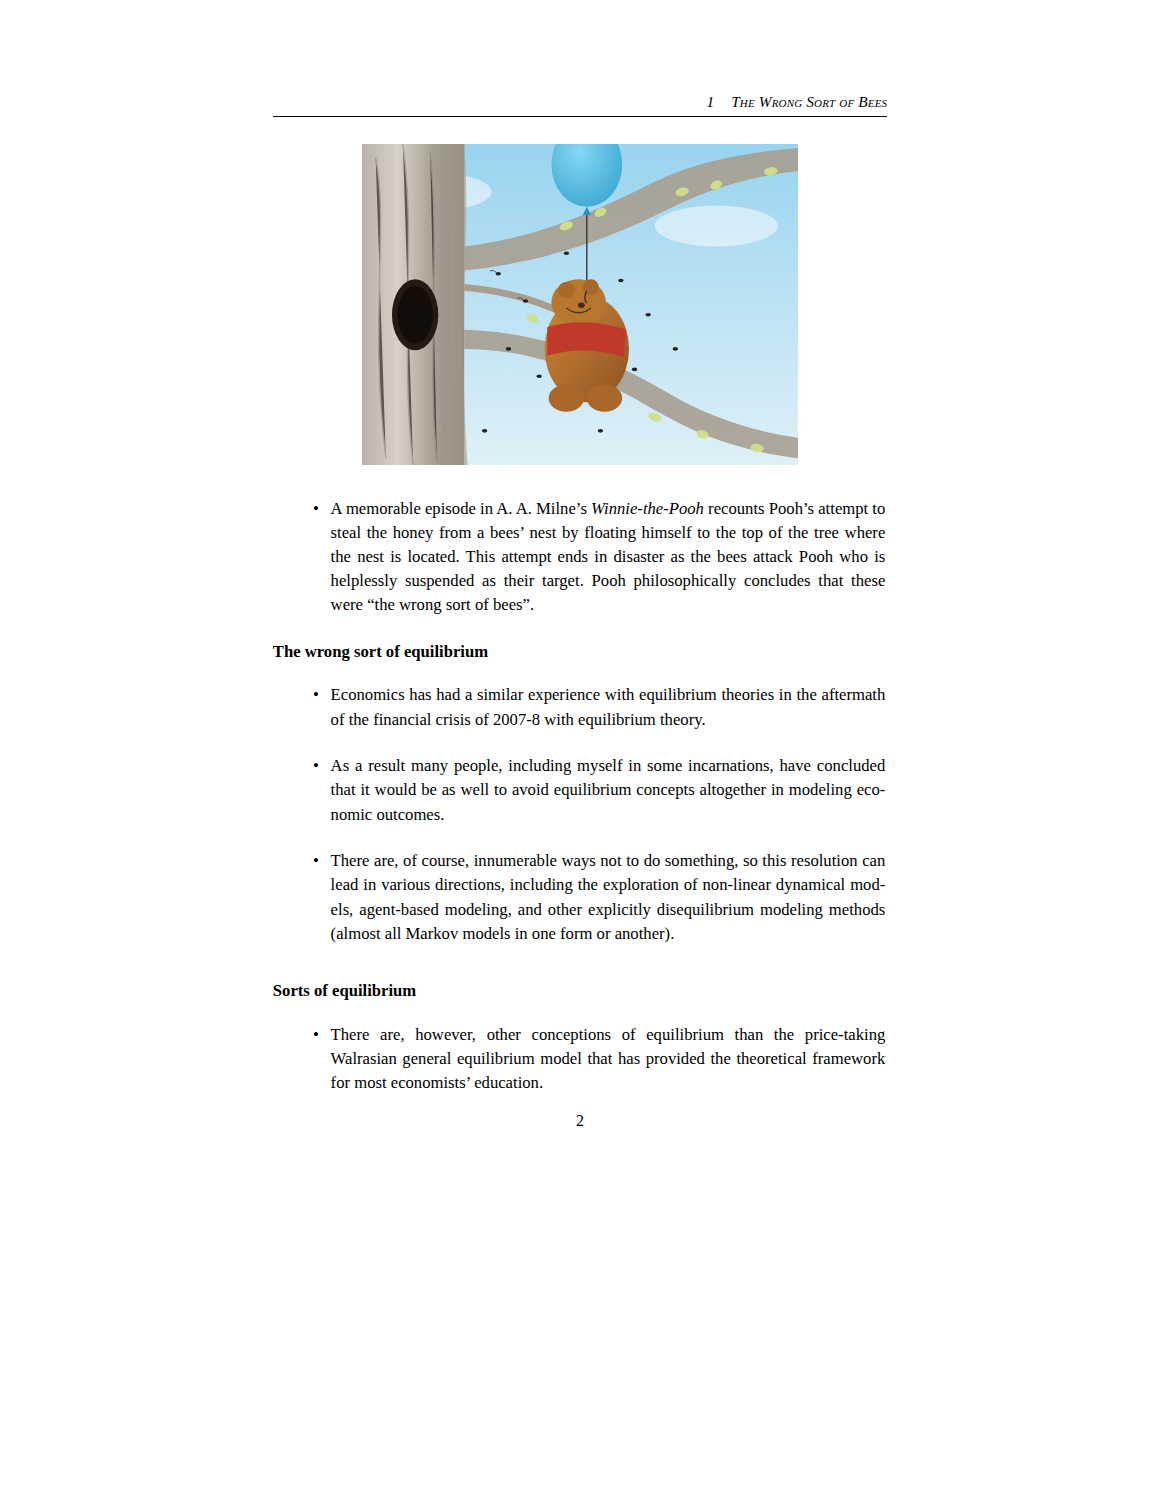1 The Wrong Sort of Bees
A memorable episode in A. A. Milne’s Winnie-the-Pooh recounts Pooh’s attempt to steal the honey from a bees’ nest by floating himself to the top of the tree where the nest is located. This attempt ends in disaster as the bees attack Pooh who is helplessly suspended as their target. Pooh philosophically concludes that these were “the wrong sort of bees”.
The wrong sort of equilibrium
Economics has had a similar experience with equilibrium theories in the aftermath of the financial crisis of 2007-8 with equilibrium theory.
As a result many people, including myself in some incarnations, have concluded that it would be as well to avoid equilibrium concepts altogether in modeling economic outcomes.
There are, of course, innumerable ways not to do something, so this resolution can lead in various directions, including the exploration of non-linear dynamical models, agent-based modeling, and other explicitly disequilibrium modeling methods (almost all Markov models in one form or another).
Sorts of equilibrium
There are, however, other conceptions of equilibrium than the price-taking Walrasian general equilibrium model that has provided the theoretical framework for most economists’ education.
2